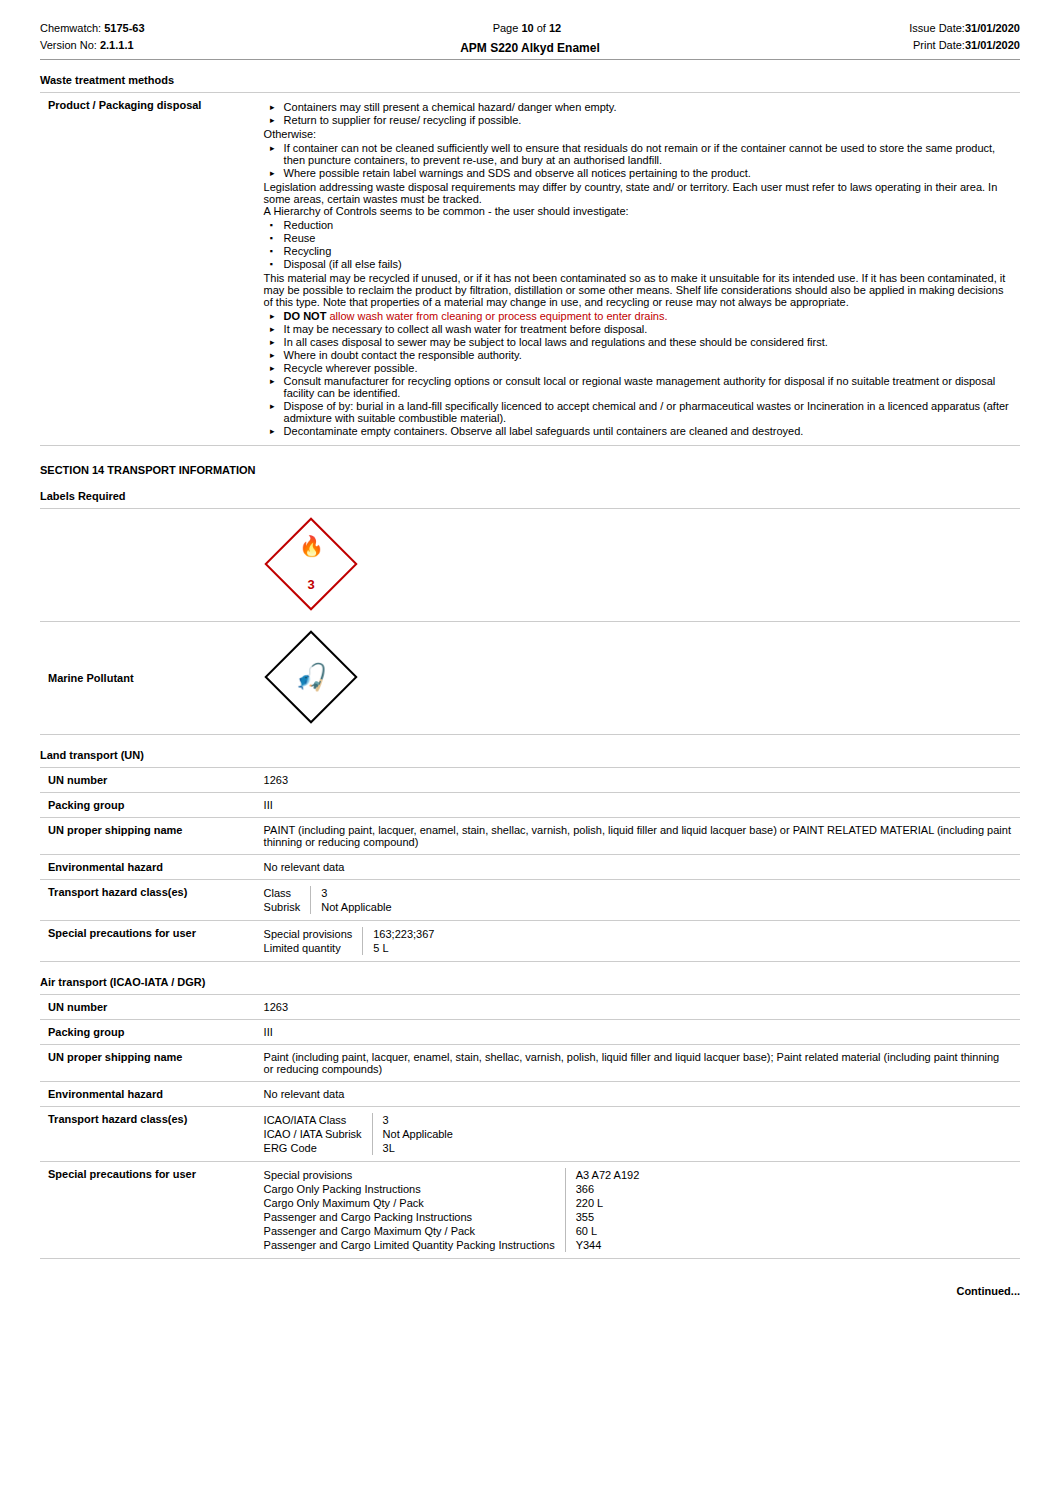Chemwatch: 5175-63
Version No: 2.1.1.1
Page 10 of 12
Issue Date:31/01/2020
Print Date:31/01/2020
APM S220 Alkyd Enamel
Waste treatment methods
| Product / Packaging disposal | Containers may still present a chemical hazard/ danger when empty. Return to supplier for reuse/ recycling if possible. Otherwise: If container can not be cleaned sufficiently well to ensure that residuals do not remain or if the container cannot be used to store the same product, then puncture containers, to prevent re-use, and bury at an authorised landfill. Where possible retain label warnings and SDS and observe all notices pertaining to the product. Legislation addressing waste disposal requirements may differ by country, state and/ or territory. Each user must refer to laws operating in their area. In some areas, certain wastes must be tracked. A Hierarchy of Controls seems to be common - the user should investigate: Reduction Reuse Recycling Disposal (if all else fails) This material may be recycled if unused, or if it has not been contaminated so as to make it unsuitable for its intended use. If it has been contaminated, it may be possible to reclaim the product by filtration, distillation or some other means. Shelf life considerations should also be applied in making decisions of this type. Note that properties of a material may change in use, and recycling or reuse may not always be appropriate. DO NOT allow wash water from cleaning or process equipment to enter drains. It may be necessary to collect all wash water for treatment before disposal. In all cases disposal to sewer may be subject to local laws and regulations and these should be considered first. Where in doubt contact the responsible authority. Recycle wherever possible. Consult manufacturer for recycling options or consult local or regional waste management authority for disposal if no suitable treatment or disposal facility can be identified. Dispose of by: burial in a land-fill specifically licenced to accept chemical and / or pharmaceutical wastes or Incineration in a licenced apparatus (after admixture with suitable combustible material). Decontaminate empty containers. Observe all label safeguards until containers are cleaned and destroyed. |
SECTION 14 TRANSPORT INFORMATION
Labels Required
| | 🔥 3 |
| Marine Pollutant | 🎣 |
Land transport (UN)
| UN number | 1263 |
| Packing group | III |
| UN proper shipping name | PAINT (including paint, lacquer, enamel, stain, shellac, varnish, polish, liquid filler and liquid lacquer base) or PAINT RELATED MATERIAL (including paint thinning or reducing compound) |
| Environmental hazard | No relevant data |
| Transport hazard class(es) | / Class / 3 / / Subrisk / Not Applicable / |
| Special precautions for user | / Special provisions / 163;223;367 / / Limited quantity / 5 L / |
Air transport (ICAO-IATA / DGR)
| UN number | 1263 |
| Packing group | III |
| UN proper shipping name | Paint (including paint, lacquer, enamel, stain, shellac, varnish, polish, liquid filler and liquid lacquer base); Paint related material (including paint thinning or reducing compounds) |
| Environmental hazard | No relevant data |
| Transport hazard class(es) | / ICAO/IATA Class / 3 / / ICAO / IATA Subrisk / Not Applicable / / ERG Code / 3L / |
| Special precautions for user | / Special provisions / A3 A72 A192 / / Cargo Only Packing Instructions / 366 / / Cargo Only Maximum Qty / Pack / 220 L / / Passenger and Cargo Packing Instructions / 355 / / Passenger and Cargo Maximum Qty / Pack / 60 L / / Passenger and Cargo Limited Quantity Packing Instructions / Y344 / |
Continued...